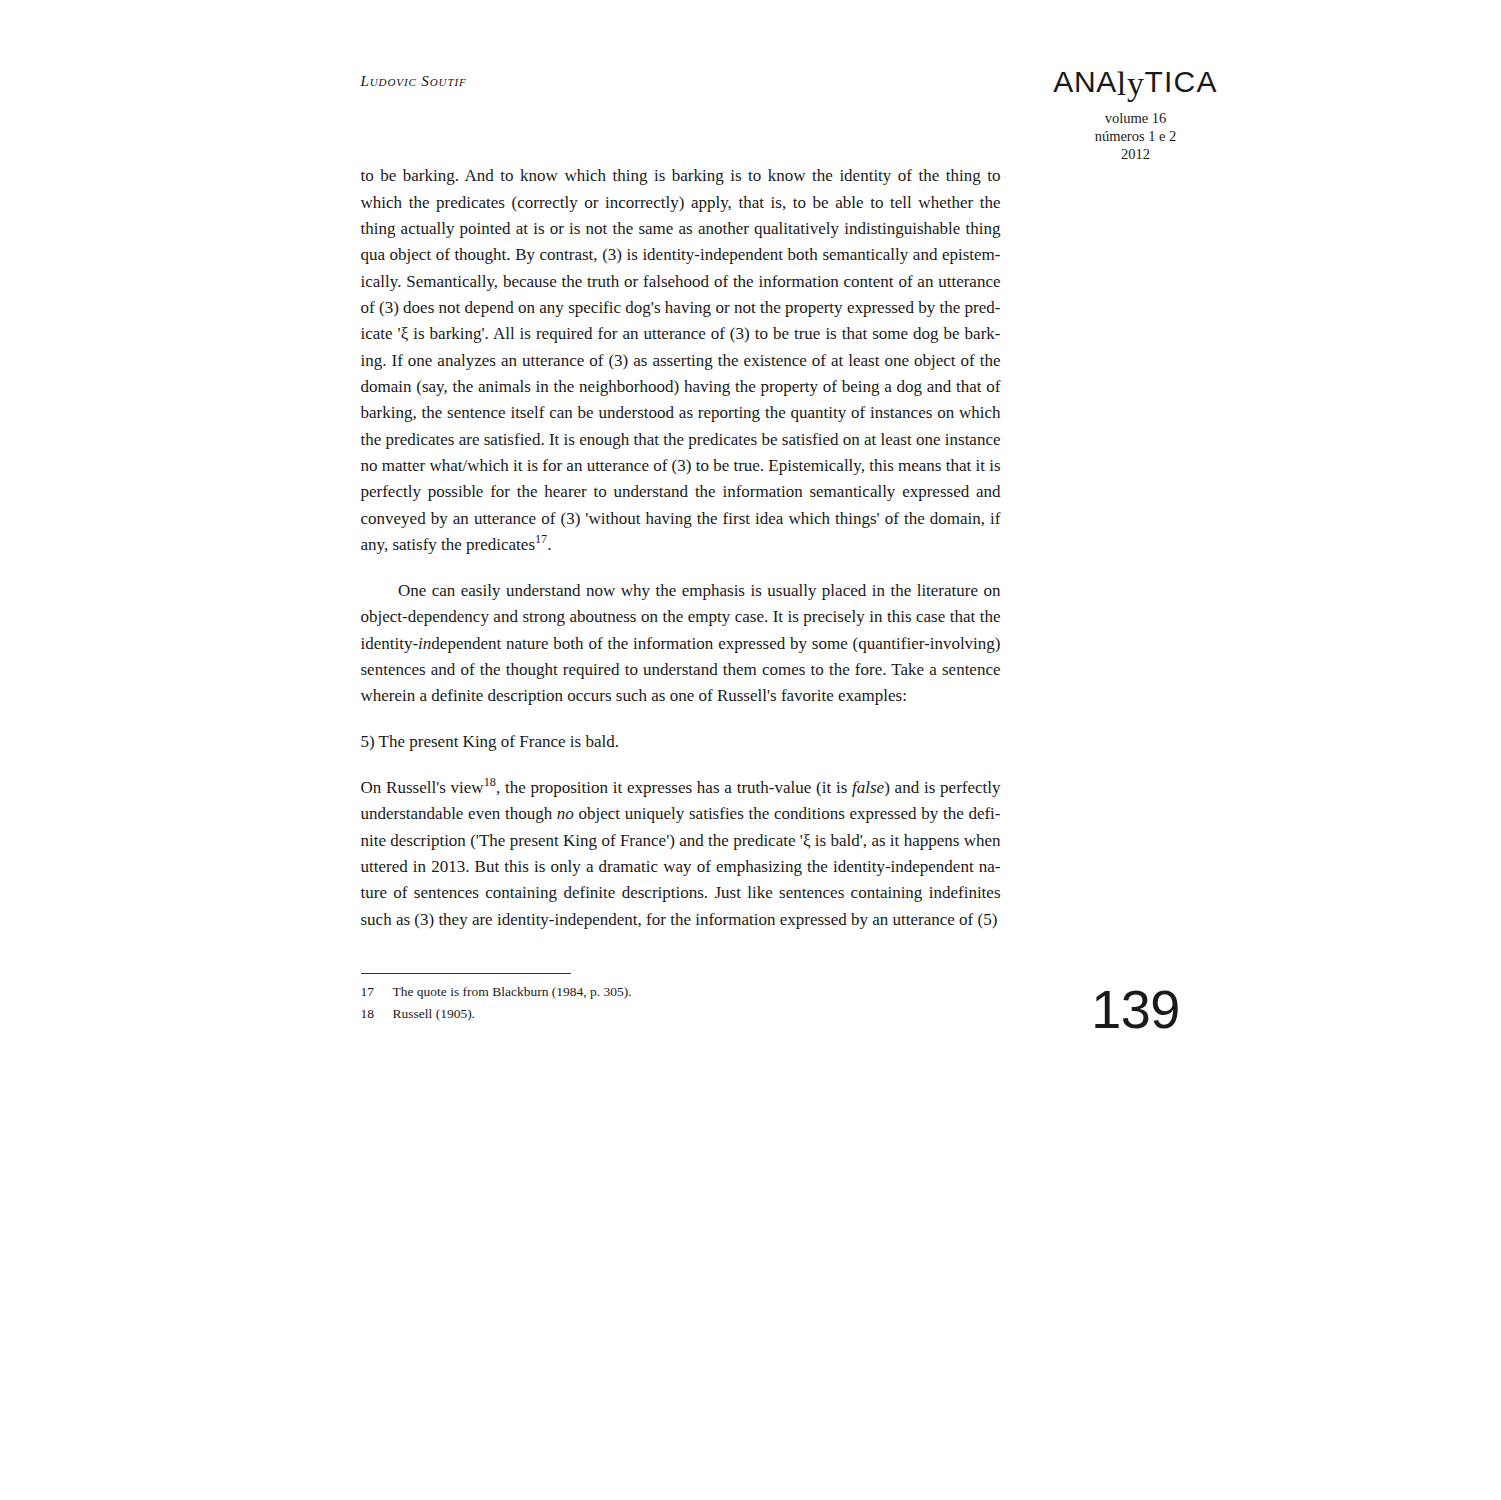ANA ly TICA
volume 16
números 1 e 2
2012
Ludovic Soutif
to be barking. And to know which thing is barking is to know the identity of the thing to which the predicates (correctly or incorrectly) apply, that is, to be able to tell whether the thing actually pointed at is or is not the same as another qualitatively indistinguishable thing qua object of thought. By contrast, (3) is identity-independent both semantically and epistemically. Semantically, because the truth or falsehood of the information content of an utterance of (3) does not depend on any specific dog's having or not the property expressed by the predicate 'ξ is barking'. All is required for an utterance of (3) to be true is that some dog be barking. If one analyzes an utterance of (3) as asserting the existence of at least one object of the domain (say, the animals in the neighborhood) having the property of being a dog and that of barking, the sentence itself can be understood as reporting the quantity of instances on which the predicates are satisfied. It is enough that the predicates be satisfied on at least one instance no matter what/which it is for an utterance of (3) to be true. Epistemically, this means that it is perfectly possible for the hearer to understand the information semantically expressed and conveyed by an utterance of (3) 'without having the first idea which things' of the domain, if any, satisfy the predicates17.
One can easily understand now why the emphasis is usually placed in the literature on object-dependency and strong aboutness on the empty case. It is precisely in this case that the identity-independent nature both of the information expressed by some (quantifier-involving) sentences and of the thought required to understand them comes to the fore. Take a sentence wherein a definite description occurs such as one of Russell's favorite examples:
5) The present King of France is bald.
On Russell's view18, the proposition it expresses has a truth-value (it is false) and is perfectly understandable even though no object uniquely satisfies the conditions expressed by the definite description ('The present King of France') and the predicate 'ξ is bald', as it happens when uttered in 2013. But this is only a dramatic way of emphasizing the identity-independent nature of sentences containing definite descriptions. Just like sentences containing indefinites such as (3) they are identity-independent, for the information expressed by an utterance of (5)
17 The quote is from Blackburn (1984, p. 305).
18 Russell (1905).
139